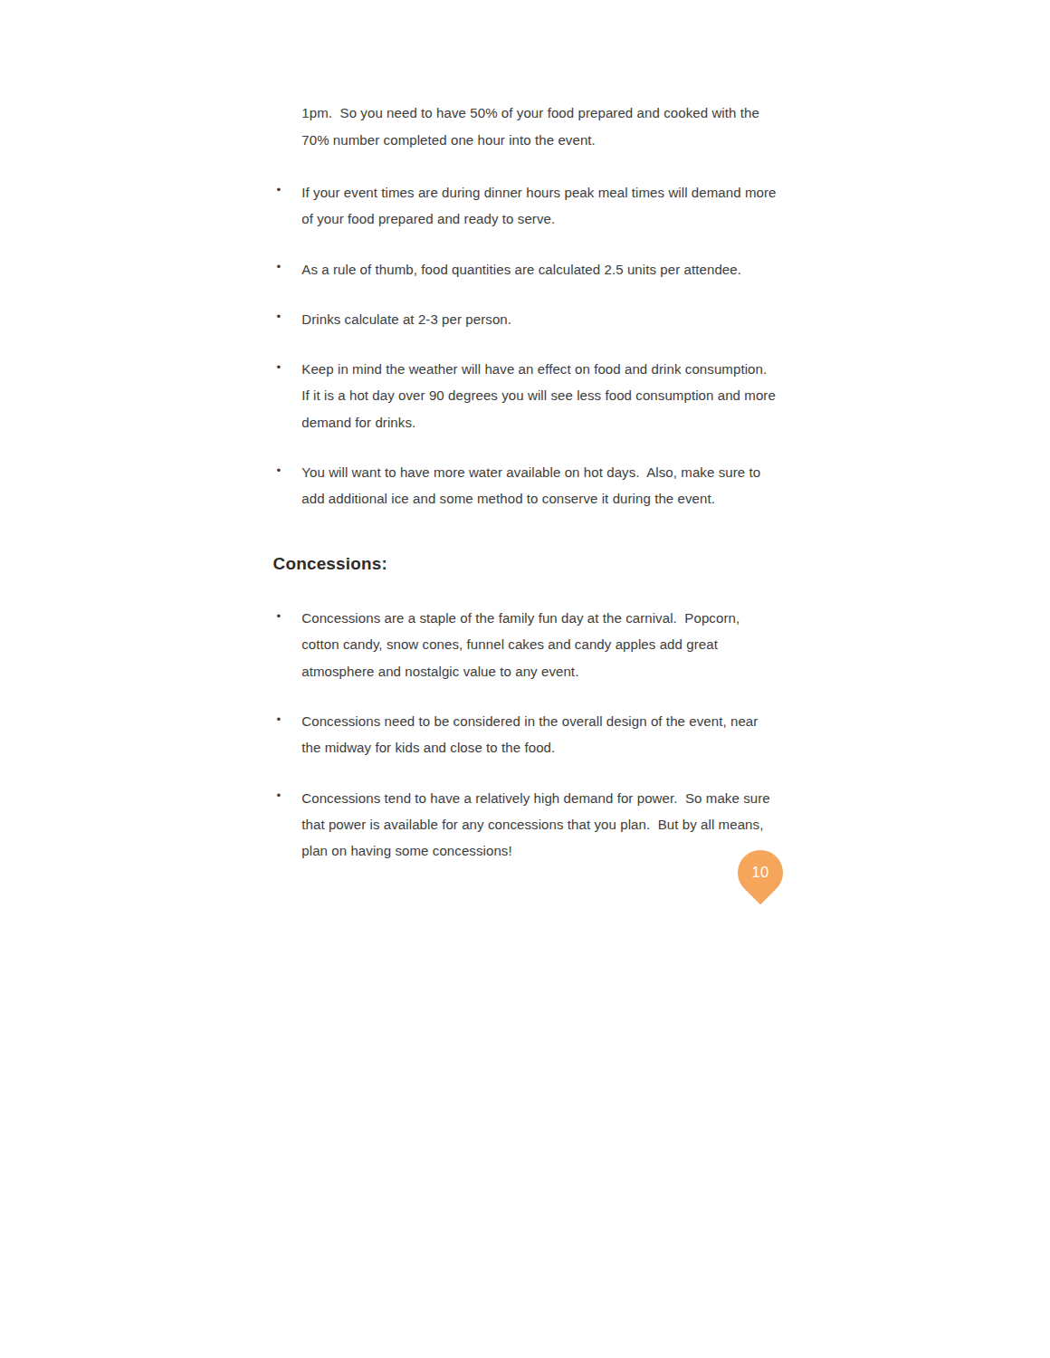1pm. So you need to have 50% of your food prepared and cooked with the 70% number completed one hour into the event.
If your event times are during dinner hours peak meal times will demand more of your food prepared and ready to serve.
As a rule of thumb, food quantities are calculated 2.5 units per attendee.
Drinks calculate at 2-3 per person.
Keep in mind the weather will have an effect on food and drink consumption. If it is a hot day over 90 degrees you will see less food consumption and more demand for drinks.
You will want to have more water available on hot days. Also, make sure to add additional ice and some method to conserve it during the event.
Concessions:
Concessions are a staple of the family fun day at the carnival. Popcorn, cotton candy, snow cones, funnel cakes and candy apples add great atmosphere and nostalgic value to any event.
Concessions need to be considered in the overall design of the event, near the midway for kids and close to the food.
Concessions tend to have a relatively high demand for power. So make sure that power is available for any concessions that you plan. But by all means, plan on having some concessions!
10